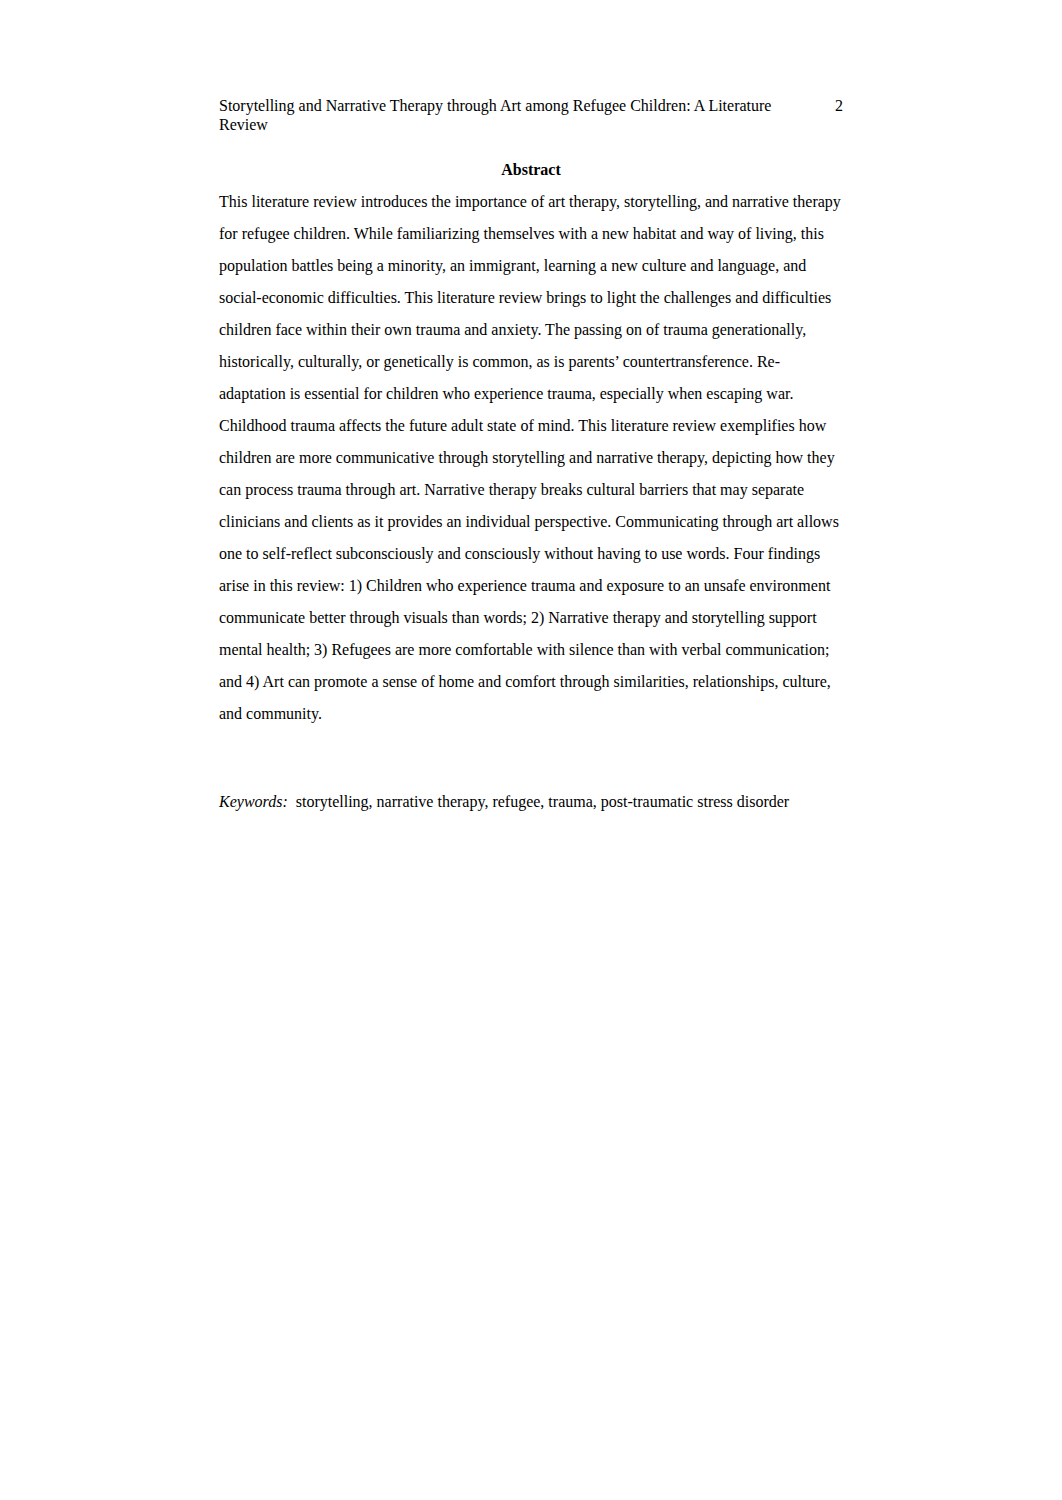Storytelling and Narrative Therapy through Art among Refugee Children: A Literature Review 2
Abstract
This literature review introduces the importance of art therapy, storytelling, and narrative therapy for refugee children. While familiarizing themselves with a new habitat and way of living, this population battles being a minority, an immigrant, learning a new culture and language, and social-economic difficulties. This literature review brings to light the challenges and difficulties children face within their own trauma and anxiety. The passing on of trauma generationally, historically, culturally, or genetically is common, as is parents’ countertransference. Re-adaptation is essential for children who experience trauma, especially when escaping war. Childhood trauma affects the future adult state of mind. This literature review exemplifies how children are more communicative through storytelling and narrative therapy, depicting how they can process trauma through art. Narrative therapy breaks cultural barriers that may separate clinicians and clients as it provides an individual perspective. Communicating through art allows one to self-reflect subconsciously and consciously without having to use words. Four findings arise in this review: 1) Children who experience trauma and exposure to an unsafe environment communicate better through visuals than words; 2) Narrative therapy and storytelling support mental health; 3) Refugees are more comfortable with silence than with verbal communication; and 4) Art can promote a sense of home and comfort through similarities, relationships, culture, and community.
Keywords: storytelling, narrative therapy, refugee, trauma, post-traumatic stress disorder